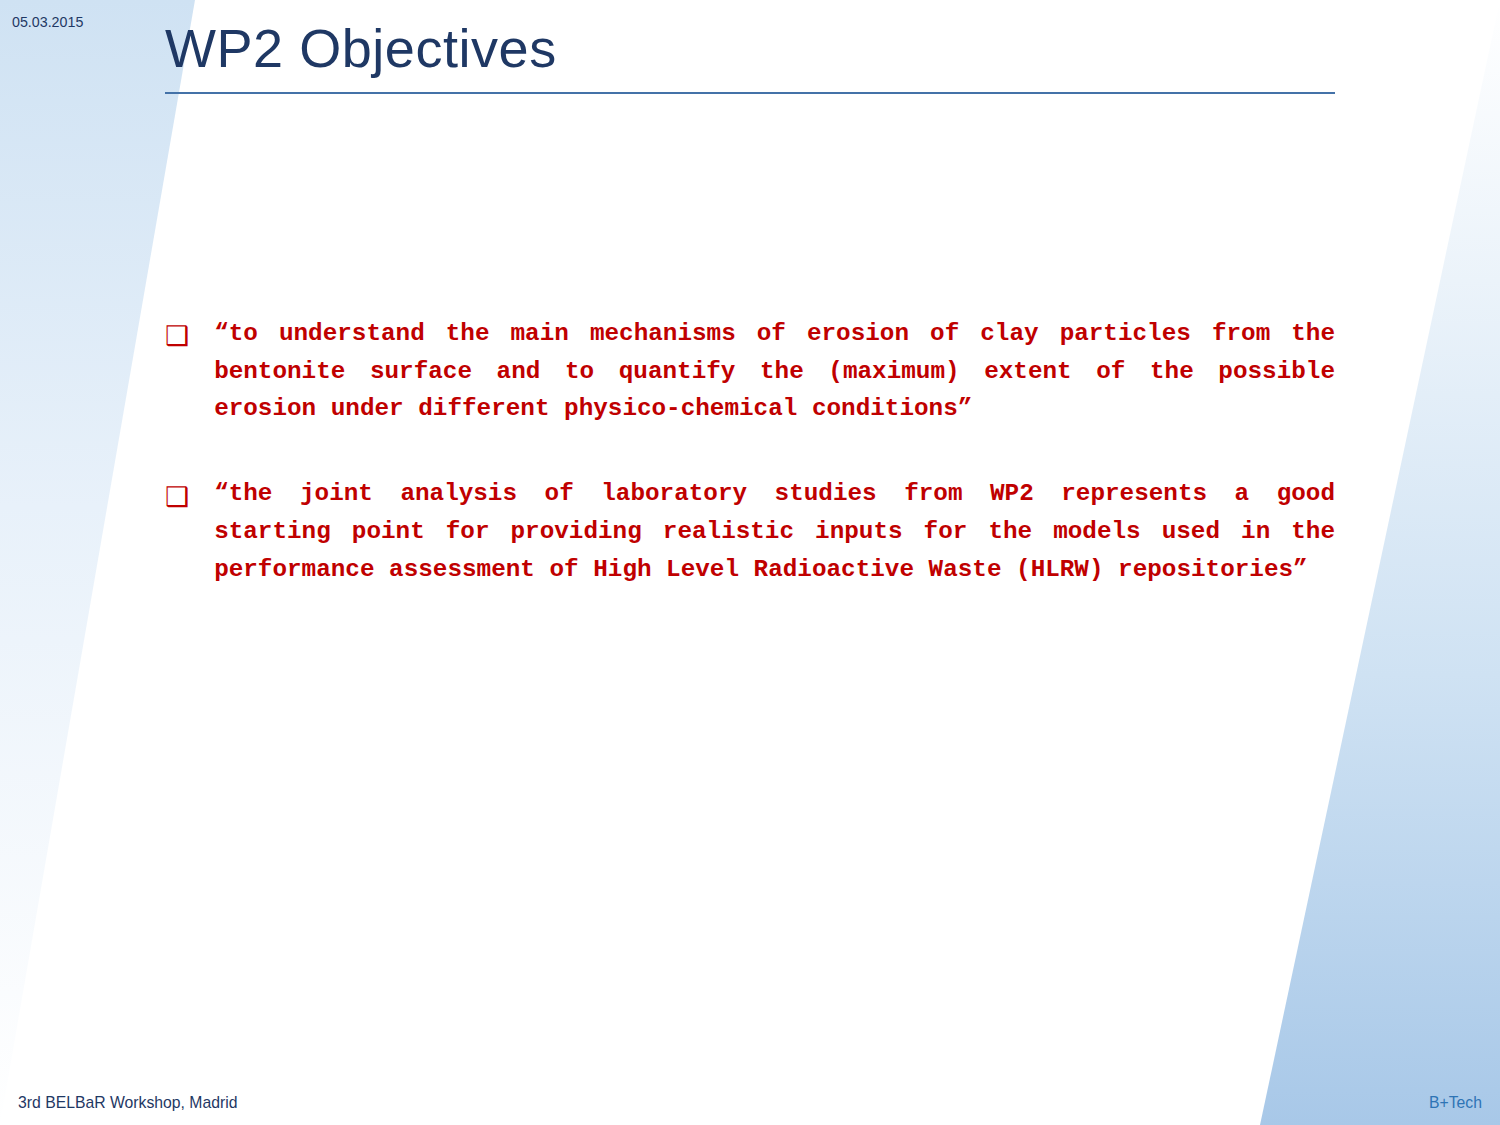05.03.2015
WP2 Objectives
“to understand the main mechanisms of erosion of clay particles from the bentonite surface and to quantify the (maximum) extent of the possible erosion under different physico-chemical conditions”
“the joint analysis of laboratory studies from WP2 represents a good starting point for providing realistic inputs for the models used in the performance assessment of High Level Radioactive Waste (HLRW) repositories”
3rd BELBaR Workshop, Madrid
B+Tech